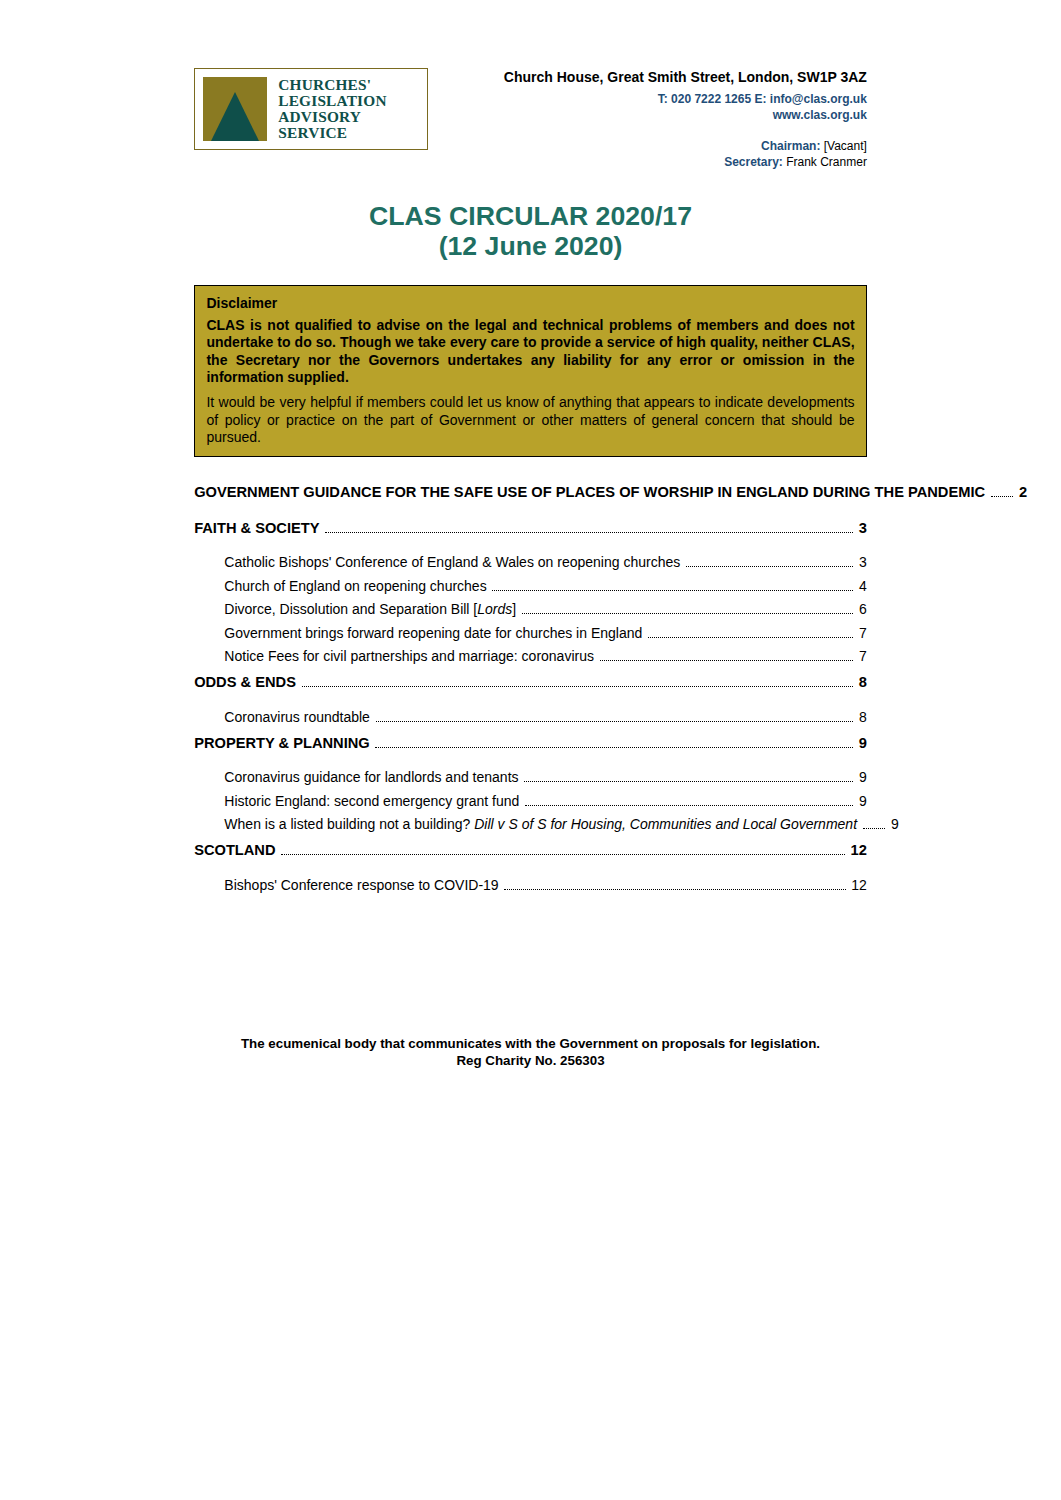CHURCHES' LEGISLATION ADVISORY SERVICE
Church House, Great Smith Street, London, SW1P 3AZ
T: 020 7222 1265 E: info@clas.org.uk
www.clas.org.uk
Chairman: [Vacant]
Secretary: Frank Cranmer
CLAS CIRCULAR 2020/17(12 June 2020)
Disclaimer
CLAS is not qualified to advise on the legal and technical problems of members and does not undertake to do so. Though we take every care to provide a service of high quality, neither CLAS, the Secretary nor the Governors undertakes any liability for any error or omission in the information supplied.
It would be very helpful if members could let us know of anything that appears to indicate developments of policy or practice on the part of Government or other matters of general concern that should be pursued.
GOVERNMENT GUIDANCE FOR THE SAFE USE OF PLACES OF WORSHIP IN ENGLAND DURING THE PANDEMIC 2
FAITH & SOCIETY 3
Catholic Bishops' Conference of England & Wales on reopening churches 3
Church of England on reopening churches 4
Divorce, Dissolution and Separation Bill [Lords] 6
Government brings forward reopening date for churches in England 7
Notice Fees for civil partnerships and marriage: coronavirus 7
ODDS & ENDS 8
Coronavirus roundtable 8
PROPERTY & PLANNING 9
Coronavirus guidance for landlords and tenants 9
Historic England: second emergency grant fund 9
When is a listed building not a building? Dill v S of S for Housing, Communities and Local Government 9
SCOTLAND 12
Bishops' Conference response to COVID-19 12
The ecumenical body that communicates with the Government on proposals for legislation.
Reg Charity No. 256303